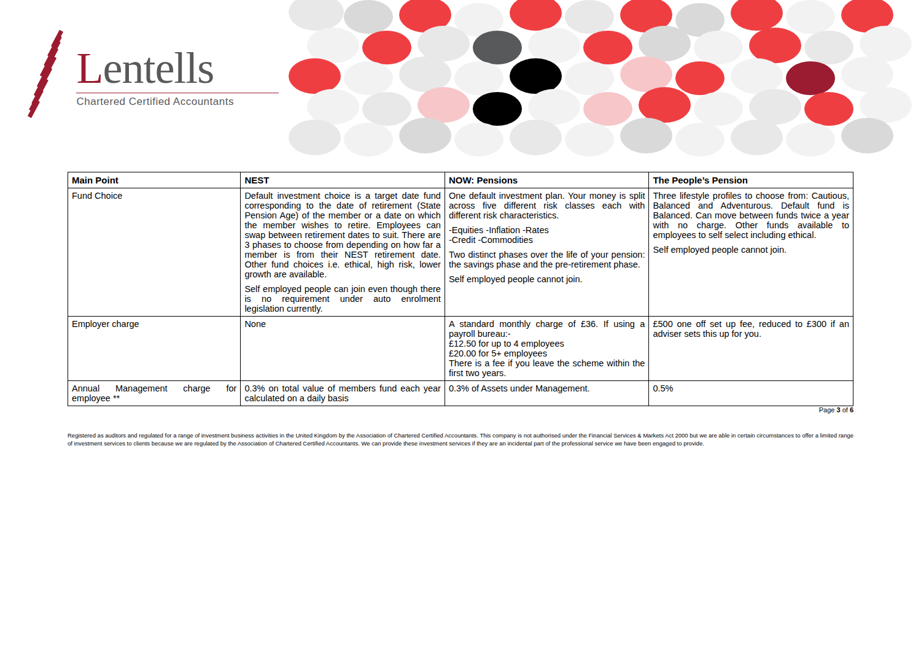Lentells
Chartered Certified Accountants
| Main Point | NEST | NOW: Pensions | The People’s Pension |
| --- | --- | --- | --- |
| Fund Choice | Default investment choice is a target date fund corresponding to the date of retirement (State Pension Age) of the member or a date on which the member wishes to retire. Employees can swap between retirement dates to suit. There are 3 phases to choose from depending on how far a member is from their NEST retirement date. Other fund choices i.e. ethical, high risk, lower growth are available. Self employed people can join even though there is no requirement under auto enrolment legislation currently. | One default investment plan. Your money is split across five different risk classes each with different risk characteristics. -Equities -Inflation -Rates -Credit -Commodities Two distinct phases over the life of your pension: the savings phase and the pre-retirement phase. Self employed people cannot join. | Three lifestyle profiles to choose from: Cautious, Balanced and Adventurous. Default fund is Balanced. Can move between funds twice a year with no charge. Other funds available to employees to self select including ethical. Self employed people cannot join. |
| Employer charge | None | A standard monthly charge of £36. If using a payroll bureau:- £12.50 for up to 4 employees £20.00 for 5+ employees There is a fee if you leave the scheme within the first two years. | £500 one off set up fee, reduced to £300 if an adviser sets this up for you. |
| Annual Management charge for employee ** | 0.3% on total value of members fund each year calculated on a daily basis | 0.3% of Assets under Management. | 0.5% |
Page 3 of 6
Registered as auditors and regulated for a range of investment business activities in the United Kingdom by the Association of Chartered Certified Accountants. This company is not authorised under the Financial Services & Markets Act 2000 but we are able in certain circumstances to offer a limited range of investment services to clients because we are regulated by the Association of Chartered Certified Accountants. We can provide these investment services if they are an incidental part of the professional service we have been engaged to provide.